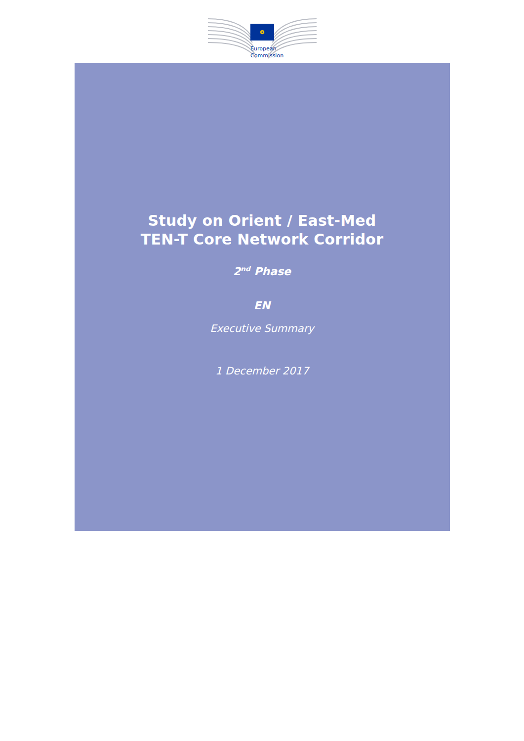European Commission
Study on Orient / East-Med
TEN-T Core Network Corridor
2nd Phase
EN
Executive Summary
1 December 2017